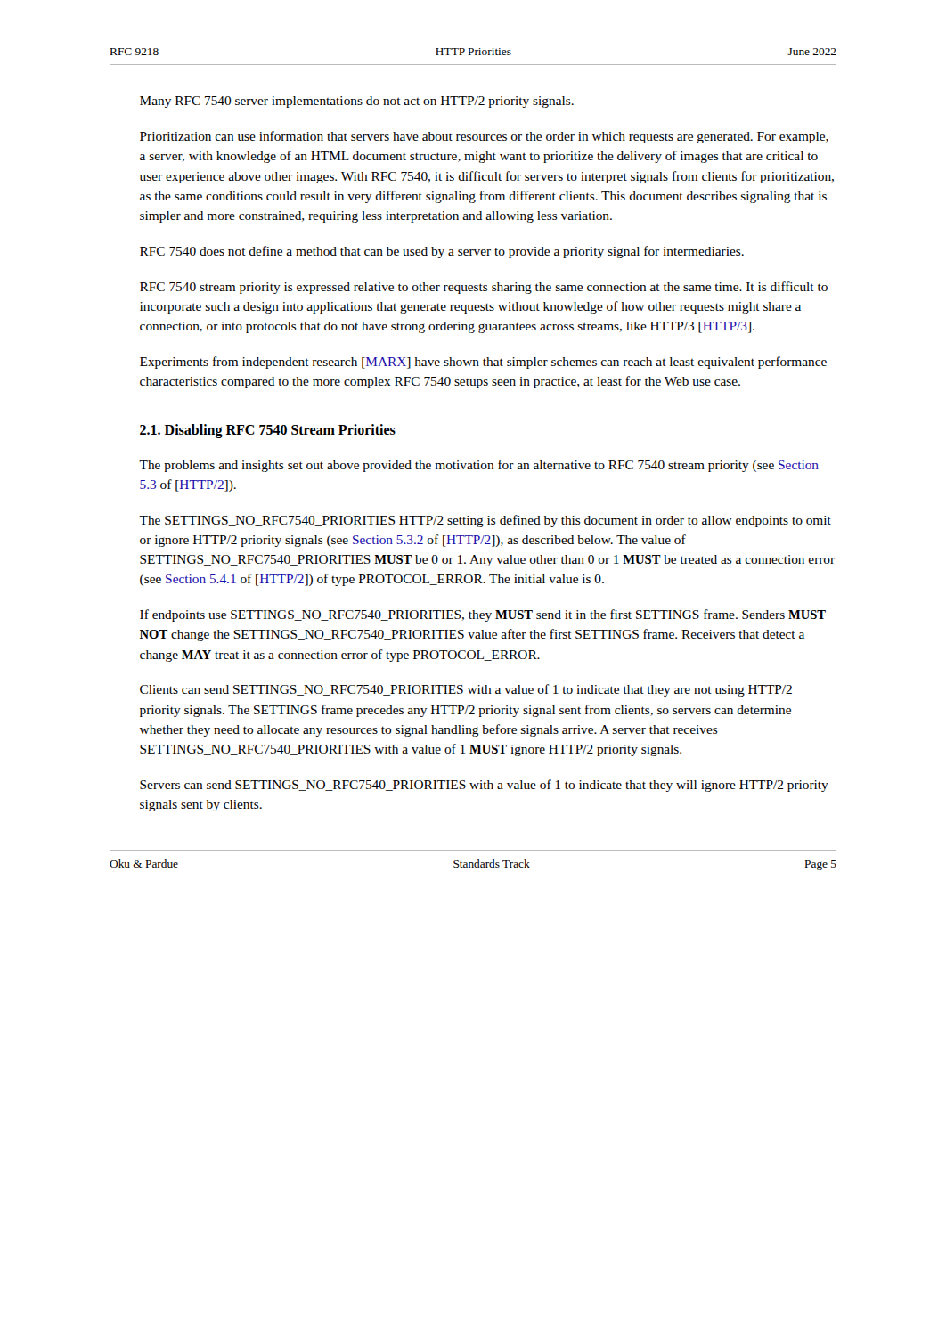RFC 9218 HTTP Priorities June 2022
Many RFC 7540 server implementations do not act on HTTP/2 priority signals.
Prioritization can use information that servers have about resources or the order in which requests are generated. For example, a server, with knowledge of an HTML document structure, might want to prioritize the delivery of images that are critical to user experience above other images. With RFC 7540, it is difficult for servers to interpret signals from clients for prioritization, as the same conditions could result in very different signaling from different clients. This document describes signaling that is simpler and more constrained, requiring less interpretation and allowing less variation.
RFC 7540 does not define a method that can be used by a server to provide a priority signal for intermediaries.
RFC 7540 stream priority is expressed relative to other requests sharing the same connection at the same time. It is difficult to incorporate such a design into applications that generate requests without knowledge of how other requests might share a connection, or into protocols that do not have strong ordering guarantees across streams, like HTTP/3 [HTTP/3].
Experiments from independent research [MARX] have shown that simpler schemes can reach at least equivalent performance characteristics compared to the more complex RFC 7540 setups seen in practice, at least for the Web use case.
2.1. Disabling RFC 7540 Stream Priorities
The problems and insights set out above provided the motivation for an alternative to RFC 7540 stream priority (see Section 5.3 of [HTTP/2]).
The SETTINGS_NO_RFC7540_PRIORITIES HTTP/2 setting is defined by this document in order to allow endpoints to omit or ignore HTTP/2 priority signals (see Section 5.3.2 of [HTTP/2]), as described below. The value of SETTINGS_NO_RFC7540_PRIORITIES MUST be 0 or 1. Any value other than 0 or 1 MUST be treated as a connection error (see Section 5.4.1 of [HTTP/2]) of type PROTOCOL_ERROR. The initial value is 0.
If endpoints use SETTINGS_NO_RFC7540_PRIORITIES, they MUST send it in the first SETTINGS frame. Senders MUST NOT change the SETTINGS_NO_RFC7540_PRIORITIES value after the first SETTINGS frame. Receivers that detect a change MAY treat it as a connection error of type PROTOCOL_ERROR.
Clients can send SETTINGS_NO_RFC7540_PRIORITIES with a value of 1 to indicate that they are not using HTTP/2 priority signals. The SETTINGS frame precedes any HTTP/2 priority signal sent from clients, so servers can determine whether they need to allocate any resources to signal handling before signals arrive. A server that receives SETTINGS_NO_RFC7540_PRIORITIES with a value of 1 MUST ignore HTTP/2 priority signals.
Servers can send SETTINGS_NO_RFC7540_PRIORITIES with a value of 1 to indicate that they will ignore HTTP/2 priority signals sent by clients.
Oku & Pardue Standards Track Page 5